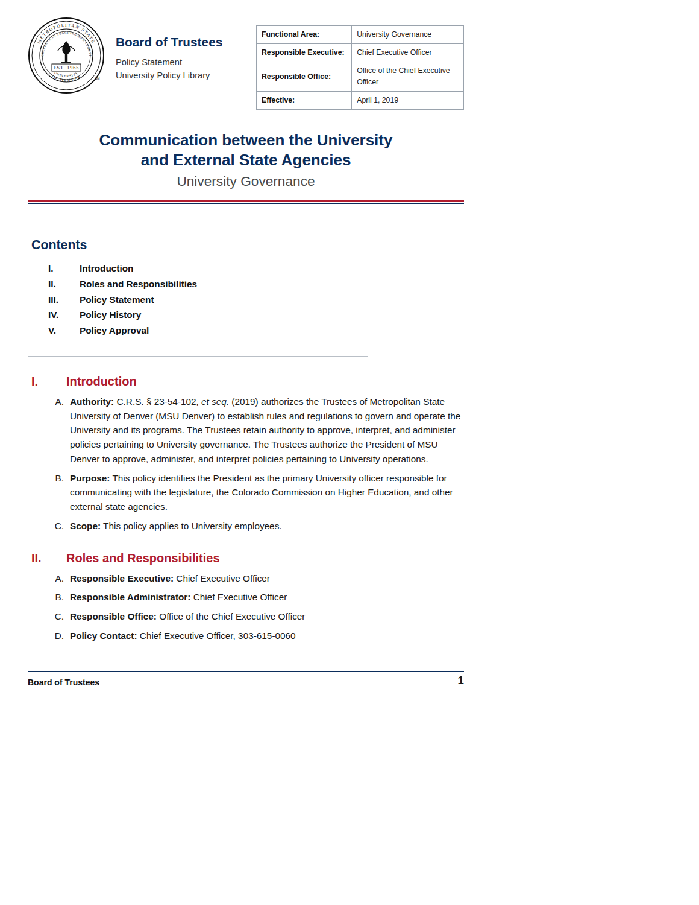METROPOLITAN STATE OF DENVER EXCELLENCE IN TEACHING AND LEARNING UNIVERSITY EST. 1965 SM
Board of Trustees
Policy Statement
University Policy Library
| Functional Area: | University Governance |
| Responsible Executive: | Chief Executive Officer |
| Responsible Office: | Office of the Chief Executive Officer |
| Effective: | April 1, 2019 |
Communication between the University
and External State Agencies
University Governance
Contents
I. Introduction
II. Roles and Responsibilities
III. Policy Statement
IV. Policy History
V. Policy Approval
I. Introduction
A. Authority: C.R.S. § 23-54-102, et seq. (2019) authorizes the Trustees of Metropolitan State University of Denver (MSU Denver) to establish rules and regulations to govern and operate the University and its programs. The Trustees retain authority to approve, interpret, and administer policies pertaining to University governance. The Trustees authorize the President of MSU Denver to approve, administer, and interpret policies pertaining to University operations.
B. Purpose: This policy identifies the President as the primary University officer responsible for communicating with the legislature, the Colorado Commission on Higher Education, and other external state agencies.
C. Scope: This policy applies to University employees.
II. Roles and Responsibilities
A. Responsible Executive: Chief Executive Officer
B. Responsible Administrator: Chief Executive Officer
C. Responsible Office: Office of the Chief Executive Officer
D. Policy Contact: Chief Executive Officer, 303-615-0060
Board of Trustees 1